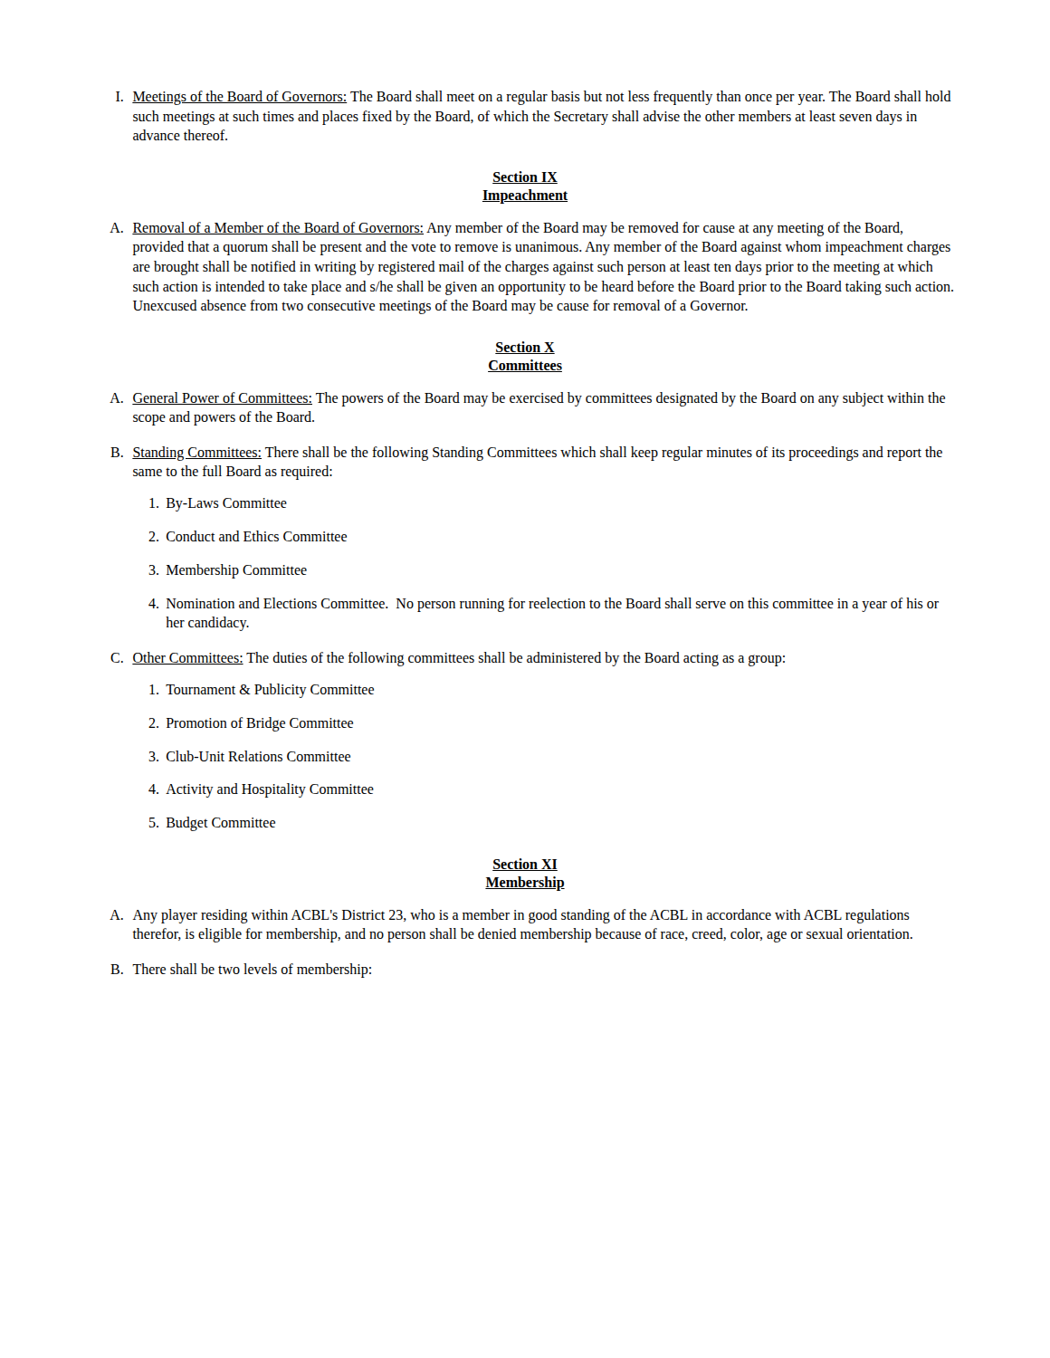Meetings of the Board of Governors: The Board shall meet on a regular basis but not less frequently than once per year. The Board shall hold such meetings at such times and places fixed by the Board, of which the Secretary shall advise the other members at least seven days in advance thereof.
Section IX Impeachment
Removal of a Member of the Board of Governors: Any member of the Board may be removed for cause at any meeting of the Board, provided that a quorum shall be present and the vote to remove is unanimous. Any member of the Board against whom impeachment charges are brought shall be notified in writing by registered mail of the charges against such person at least ten days prior to the meeting at which such action is intended to take place and s/he shall be given an opportunity to be heard before the Board prior to the Board taking such action. Unexcused absence from two consecutive meetings of the Board may be cause for removal of a Governor.
Section X Committees
General Power of Committees: The powers of the Board may be exercised by committees designated by the Board on any subject within the scope and powers of the Board.
Standing Committees: There shall be the following Standing Committees which shall keep regular minutes of its proceedings and report the same to the full Board as required:
By-Laws Committee
Conduct and Ethics Committee
Membership Committee
Nomination and Elections Committee. No person running for reelection to the Board shall serve on this committee in a year of his or her candidacy.
Other Committees: The duties of the following committees shall be administered by the Board acting as a group:
Tournament & Publicity Committee
Promotion of Bridge Committee
Club-Unit Relations Committee
Activity and Hospitality Committee
Budget Committee
Section XI Membership
Any player residing within ACBL's District 23, who is a member in good standing of the ACBL in accordance with ACBL regulations therefor, is eligible for membership, and no person shall be denied membership because of race, creed, color, age or sexual orientation.
There shall be two levels of membership: